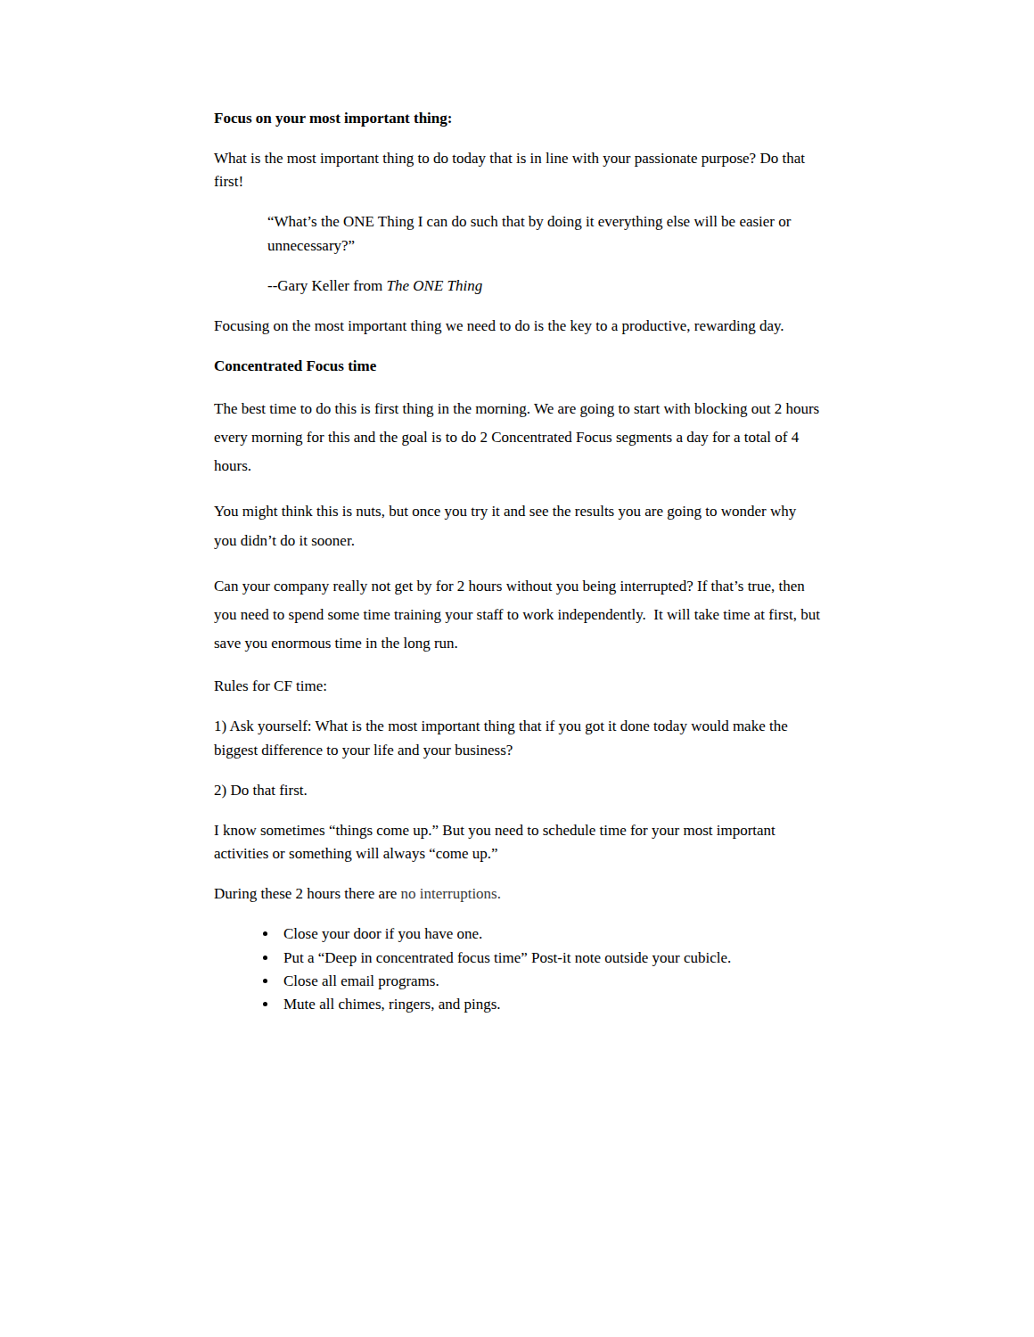Focus on your most important thing:
What is the most important thing to do today that is in line with your passionate purpose? Do that first!
“What’s the ONE Thing I can do such that by doing it everything else will be easier or unnecessary?”
--Gary Keller from The ONE Thing
Focusing on the most important thing we need to do is the key to a productive, rewarding day.
Concentrated Focus time
The best time to do this is first thing in the morning. We are going to start with blocking out 2 hours every morning for this and the goal is to do 2 Concentrated Focus segments a day for a total of 4 hours.
You might think this is nuts, but once you try it and see the results you are going to wonder why you didn’t do it sooner.
Can your company really not get by for 2 hours without you being interrupted? If that’s true, then you need to spend some time training your staff to work independently. It will take time at first, but save you enormous time in the long run.
Rules for CF time:
1) Ask yourself: What is the most important thing that if you got it done today would make the biggest difference to your life and your business?
2) Do that first.
I know sometimes “things come up.” But you need to schedule time for your most important activities or something will always “come up.”
During these 2 hours there are no interruptions.
Close your door if you have one.
Put a “Deep in concentrated focus time” Post-it note outside your cubicle.
Close all email programs.
Mute all chimes, ringers, and pings.